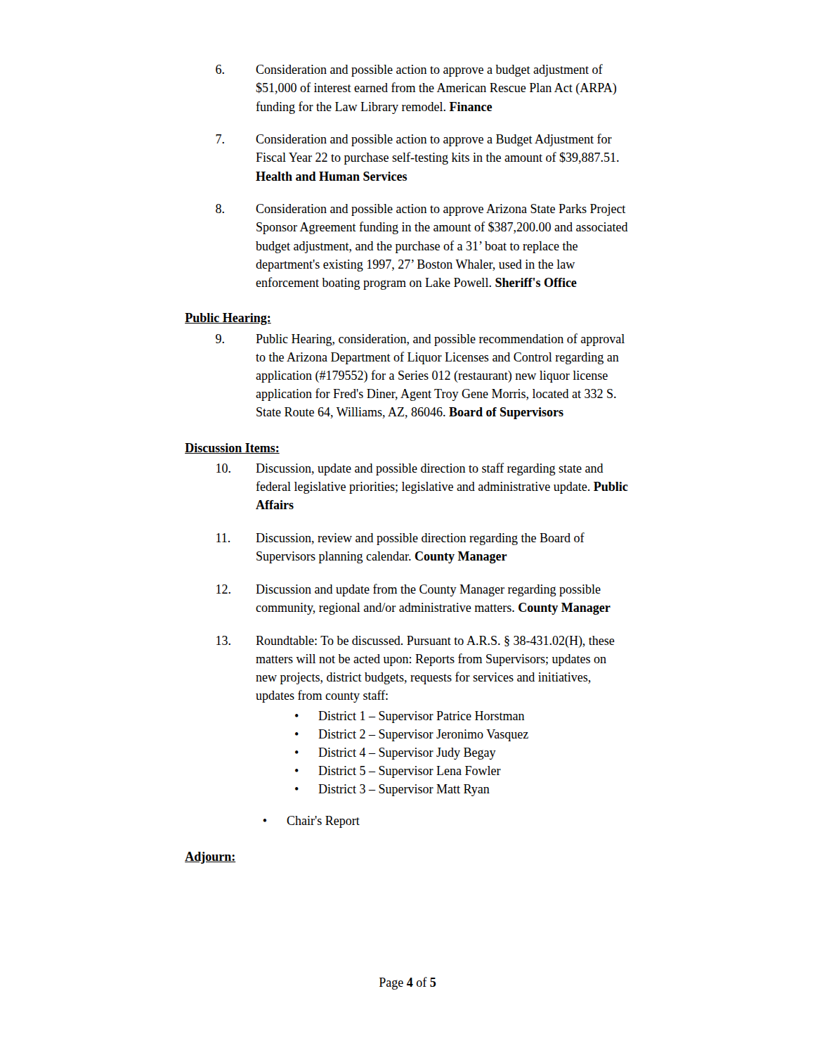6. Consideration and possible action to approve a budget adjustment of $51,000 of interest earned from the American Rescue Plan Act (ARPA) funding for the Law Library remodel. Finance
7. Consideration and possible action to approve a Budget Adjustment for Fiscal Year 22 to purchase self-testing kits in the amount of $39,887.51. Health and Human Services
8. Consideration and possible action to approve Arizona State Parks Project Sponsor Agreement funding in the amount of $387,200.00 and associated budget adjustment, and the purchase of a 31’ boat to replace the department's existing 1997, 27’ Boston Whaler, used in the law enforcement boating program on Lake Powell. Sheriff's Office
Public Hearing:
9. Public Hearing, consideration, and possible recommendation of approval to the Arizona Department of Liquor Licenses and Control regarding an application (#179552) for a Series 012 (restaurant) new liquor license application for Fred's Diner, Agent Troy Gene Morris, located at 332 S. State Route 64, Williams, AZ, 86046. Board of Supervisors
Discussion Items:
10. Discussion, update and possible direction to staff regarding state and federal legislative priorities; legislative and administrative update. Public Affairs
11. Discussion, review and possible direction regarding the Board of Supervisors planning calendar. County Manager
12. Discussion and update from the County Manager regarding possible community, regional and/or administrative matters. County Manager
13. Roundtable: To be discussed. Pursuant to A.R.S. § 38-431.02(H), these matters will not be acted upon: Reports from Supervisors; updates on new projects, district budgets, requests for services and initiatives, updates from county staff:
District 1 – Supervisor Patrice Horstman
District 2 – Supervisor Jeronimo Vasquez
District 4 – Supervisor Judy Begay
District 5 – Supervisor Lena Fowler
District 3 – Supervisor Matt Ryan
Chair's Report
Adjourn:
Page 4 of 5